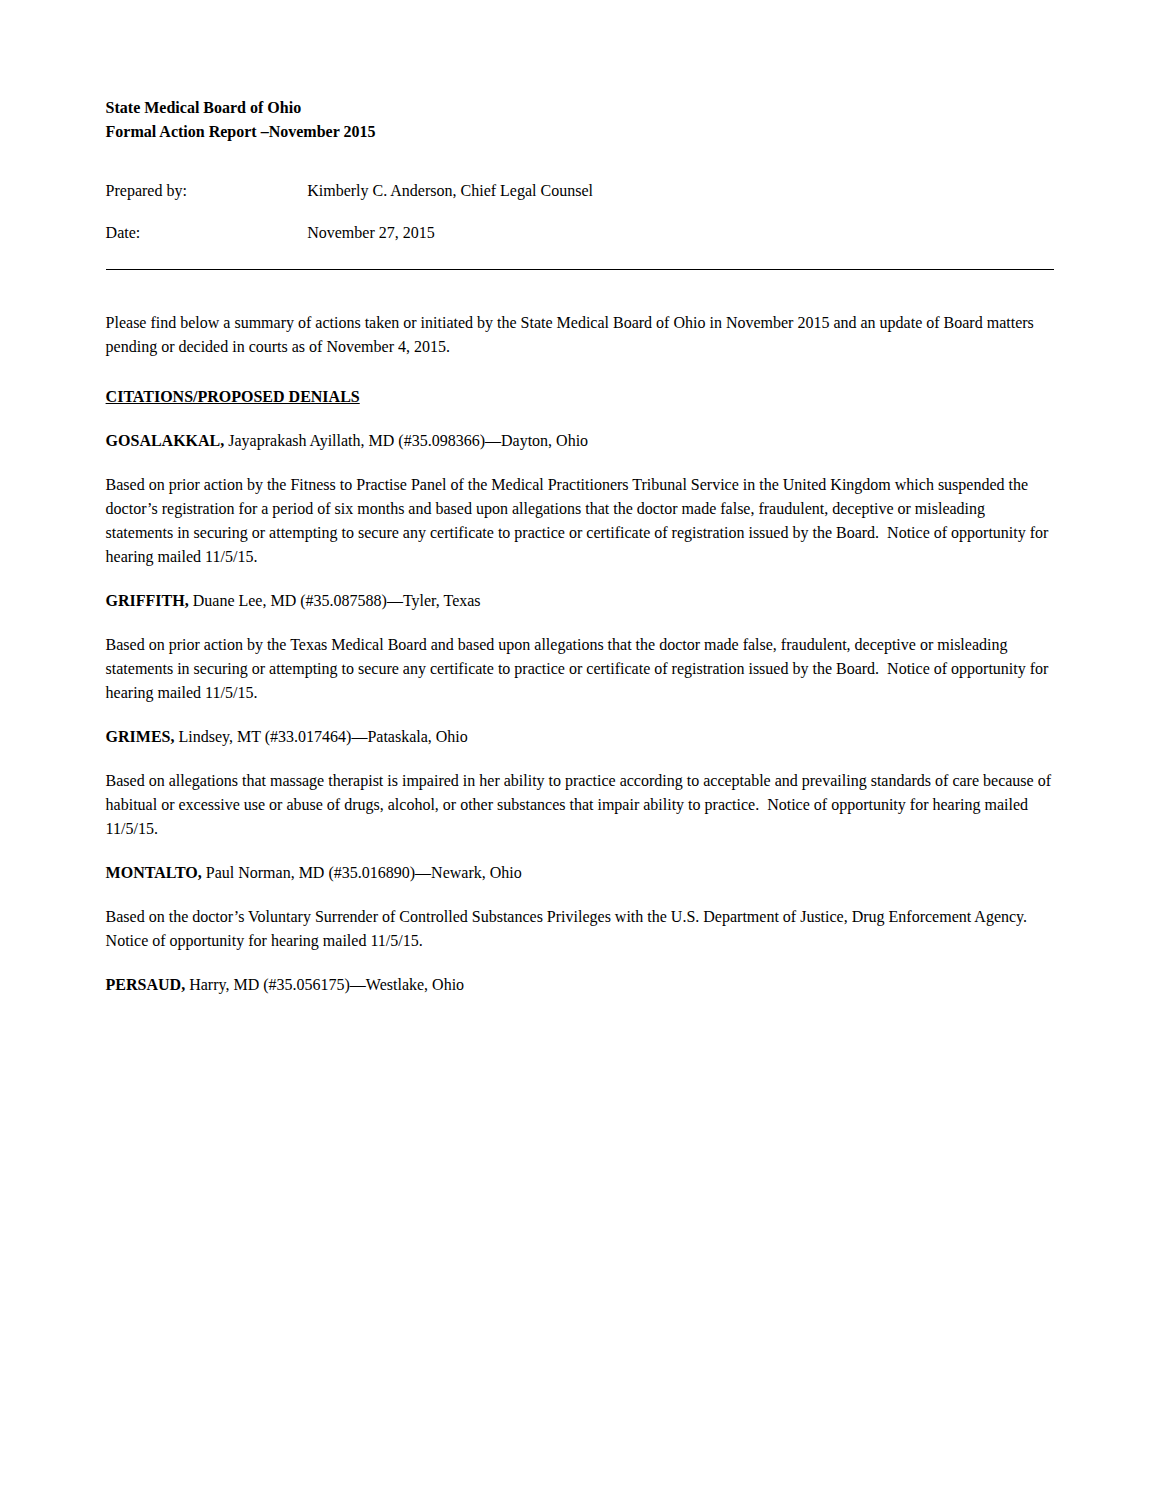State Medical Board of Ohio
Formal Action Report –November 2015
| Prepared by: | Kimberly C. Anderson, Chief Legal Counsel |
| Date: | November 27, 2015 |
Please find below a summary of actions taken or initiated by the State Medical Board of Ohio in November 2015 and an update of Board matters pending or decided in courts as of November 4, 2015.
CITATIONS/PROPOSED DENIALS
GOSALAKKAL, Jayaprakash Ayillath, MD (#35.098366)—Dayton, Ohio
Based on prior action by the Fitness to Practise Panel of the Medical Practitioners Tribunal Service in the United Kingdom which suspended the doctor’s registration for a period of six months and based upon allegations that the doctor made false, fraudulent, deceptive or misleading statements in securing or attempting to secure any certificate to practice or certificate of registration issued by the Board. Notice of opportunity for hearing mailed 11/5/15.
GRIFFITH, Duane Lee, MD (#35.087588)—Tyler, Texas
Based on prior action by the Texas Medical Board and based upon allegations that the doctor made false, fraudulent, deceptive or misleading statements in securing or attempting to secure any certificate to practice or certificate of registration issued by the Board. Notice of opportunity for hearing mailed 11/5/15.
GRIMES, Lindsey, MT (#33.017464)—Pataskala, Ohio
Based on allegations that massage therapist is impaired in her ability to practice according to acceptable and prevailing standards of care because of habitual or excessive use or abuse of drugs, alcohol, or other substances that impair ability to practice. Notice of opportunity for hearing mailed 11/5/15.
MONTALTO, Paul Norman, MD (#35.016890)—Newark, Ohio
Based on the doctor’s Voluntary Surrender of Controlled Substances Privileges with the U.S. Department of Justice, Drug Enforcement Agency. Notice of opportunity for hearing mailed 11/5/15.
PERSAUD, Harry, MD (#35.056175)—Westlake, Ohio